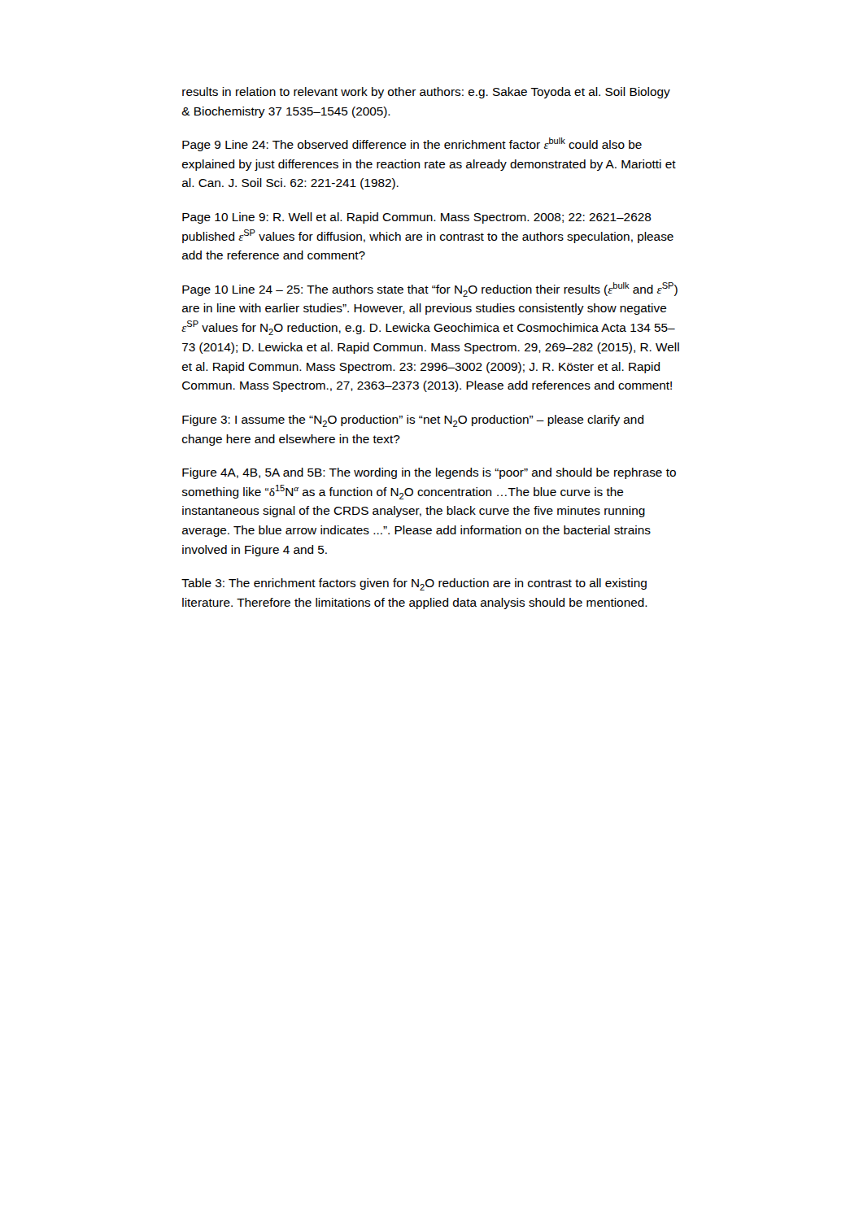results in relation to relevant work by other authors: e.g. Sakae Toyoda et al. Soil Biology & Biochemistry 37 1535–1545 (2005).
Page 9 Line 24: The observed difference in the enrichment factor εbulk could also be explained by just differences in the reaction rate as already demonstrated by A. Mariotti et al. Can. J. Soil Sci. 62: 221-241 (1982).
Page 10 Line 9: R. Well et al. Rapid Commun. Mass Spectrom. 2008; 22: 2621–2628 published εSP values for diffusion, which are in contrast to the authors speculation, please add the reference and comment?
Page 10 Line 24 – 25: The authors state that “for N2O reduction their results (εbulk and εSP) are in line with earlier studies”. However, all previous studies consistently show negative εSP values for N2O reduction, e.g. D. Lewicka Geochimica et Cosmochimica Acta 134 55–73 (2014); D. Lewicka et al. Rapid Commun. Mass Spectrom. 29, 269–282 (2015), R. Well et al. Rapid Commun. Mass Spectrom. 23: 2996–3002 (2009); J. R. Köster et al. Rapid Commun. Mass Spectrom., 27, 2363–2373 (2013). Please add references and comment!
Figure 3: I assume the “N2O production” is “net N2O production” – please clarify and change here and elsewhere in the text?
Figure 4A, 4B, 5A and 5B: The wording in the legends is “poor” and should be rephrase to something like “δ15Nα as a function of N2O concentration …The blue curve is the instantaneous signal of the CRDS analyser, the black curve the five minutes running average. The blue arrow indicates ...”. Please add information on the bacterial strains involved in Figure 4 and 5.
Table 3: The enrichment factors given for N2O reduction are in contrast to all existing literature. Therefore the limitations of the applied data analysis should be mentioned.